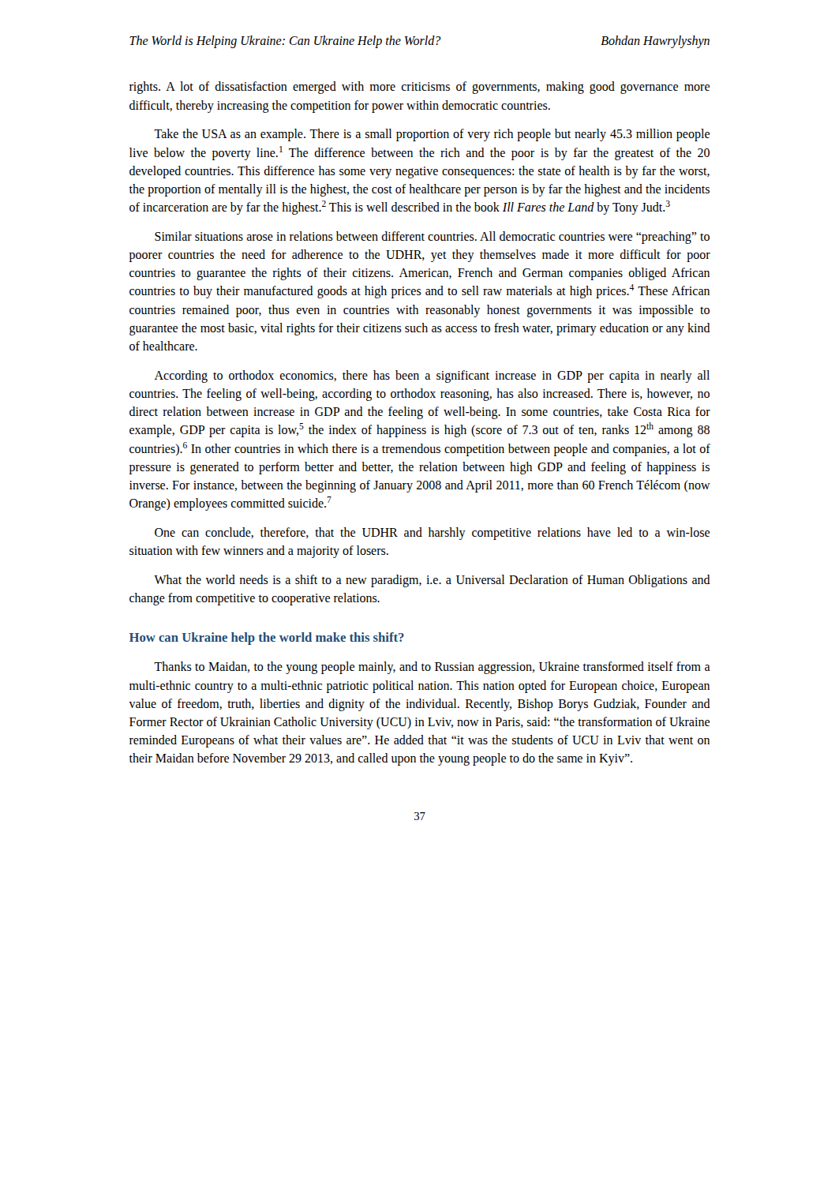The World is Helping Ukraine: Can Ukraine Help the World? Bohdan Hawrylyshyn
rights. A lot of dissatisfaction emerged with more criticisms of governments, making good governance more difficult, thereby increasing the competition for power within democratic countries.
Take the USA as an example. There is a small proportion of very rich people but nearly 45.3 million people live below the poverty line.1 The difference between the rich and the poor is by far the greatest of the 20 developed countries. This difference has some very negative consequences: the state of health is by far the worst, the proportion of mentally ill is the highest, the cost of healthcare per person is by far the highest and the incidents of incarceration are by far the highest.2 This is well described in the book Ill Fares the Land by Tony Judt.3
Similar situations arose in relations between different countries. All democratic countries were “preaching” to poorer countries the need for adherence to the UDHR, yet they themselves made it more difficult for poor countries to guarantee the rights of their citizens. American, French and German companies obliged African countries to buy their manufactured goods at high prices and to sell raw materials at high prices.4 These African countries remained poor, thus even in countries with reasonably honest governments it was impossible to guarantee the most basic, vital rights for their citizens such as access to fresh water, primary education or any kind of healthcare.
According to orthodox economics, there has been a significant increase in GDP per capita in nearly all countries. The feeling of well-being, according to orthodox reasoning, has also increased. There is, however, no direct relation between increase in GDP and the feeling of well-being. In some countries, take Costa Rica for example, GDP per capita is low,5 the index of happiness is high (score of 7.3 out of ten, ranks 12th among 88 countries).6 In other countries in which there is a tremendous competition between people and companies, a lot of pressure is generated to perform better and better, the relation between high GDP and feeling of happiness is inverse. For instance, between the beginning of January 2008 and April 2011, more than 60 French Télécom (now Orange) employees committed suicide.7
One can conclude, therefore, that the UDHR and harshly competitive relations have led to a win-lose situation with few winners and a majority of losers.
What the world needs is a shift to a new paradigm, i.e. a Universal Declaration of Human Obligations and change from competitive to cooperative relations.
How can Ukraine help the world make this shift?
Thanks to Maidan, to the young people mainly, and to Russian aggression, Ukraine transformed itself from a multi-ethnic country to a multi-ethnic patriotic political nation. This nation opted for European choice, European value of freedom, truth, liberties and dignity of the individual. Recently, Bishop Borys Gudziak, Founder and Former Rector of Ukrainian Catholic University (UCU) in Lviv, now in Paris, said: “the transformation of Ukraine reminded Europeans of what their values are”. He added that “it was the students of UCU in Lviv that went on their Maidan before November 29 2013, and called upon the young people to do the same in Kyiv”.
37